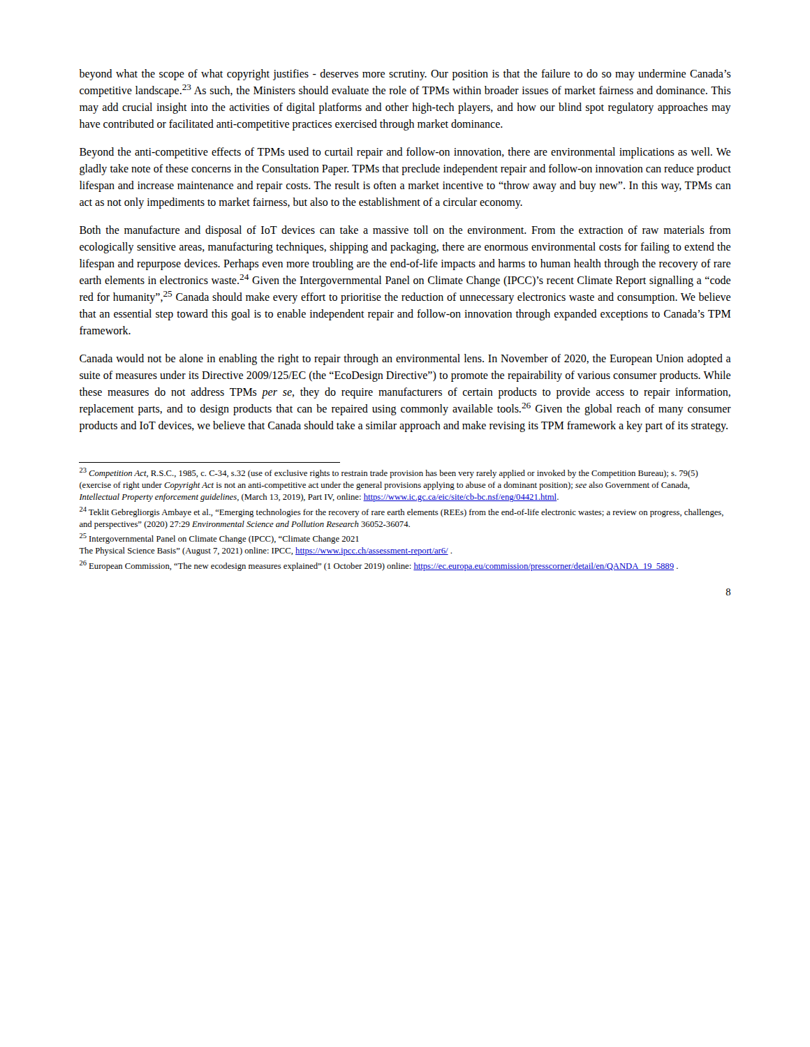beyond what the scope of what copyright justifies - deserves more scrutiny. Our position is that the failure to do so may undermine Canada’s competitive landscape.23 As such, the Ministers should evaluate the role of TPMs within broader issues of market fairness and dominance. This may add crucial insight into the activities of digital platforms and other high-tech players, and how our blind spot regulatory approaches may have contributed or facilitated anti-competitive practices exercised through market dominance.
Beyond the anti-competitive effects of TPMs used to curtail repair and follow-on innovation, there are environmental implications as well. We gladly take note of these concerns in the Consultation Paper. TPMs that preclude independent repair and follow-on innovation can reduce product lifespan and increase maintenance and repair costs. The result is often a market incentive to “throw away and buy new”. In this way, TPMs can act as not only impediments to market fairness, but also to the establishment of a circular economy.
Both the manufacture and disposal of IoT devices can take a massive toll on the environment. From the extraction of raw materials from ecologically sensitive areas, manufacturing techniques, shipping and packaging, there are enormous environmental costs for failing to extend the lifespan and repurpose devices. Perhaps even more troubling are the end-of-life impacts and harms to human health through the recovery of rare earth elements in electronics waste.24 Given the Intergovernmental Panel on Climate Change (IPCC)’s recent Climate Report signalling a “code red for humanity”,25 Canada should make every effort to prioritise the reduction of unnecessary electronics waste and consumption. We believe that an essential step toward this goal is to enable independent repair and follow-on innovation through expanded exceptions to Canada’s TPM framework.
Canada would not be alone in enabling the right to repair through an environmental lens. In November of 2020, the European Union adopted a suite of measures under its Directive 2009/125/EC (the “EcoDesign Directive”) to promote the repairability of various consumer products. While these measures do not address TPMs per se, they do require manufacturers of certain products to provide access to repair information, replacement parts, and to design products that can be repaired using commonly available tools.26 Given the global reach of many consumer products and IoT devices, we believe that Canada should take a similar approach and make revising its TPM framework a key part of its strategy.
23 Competition Act, R.S.C., 1985, c. C-34, s.32 (use of exclusive rights to restrain trade provision has been very rarely applied or invoked by the Competition Bureau); s. 79(5) (exercise of right under Copyright Act is not an anti-competitive act under the general provisions applying to abuse of a dominant position); see also Government of Canada, Intellectual Property enforcement guidelines, (March 13, 2019), Part IV, online: https://www.ic.gc.ca/eic/site/cb-bc.nsf/eng/04421.html.
24 Teklit Gebregliorgis Ambaye et al., “Emerging technologies for the recovery of rare earth elements (REEs) from the end-of-life electronic wastes; a review on progress, challenges, and perspectives” (2020) 27:29 Environmental Science and Pollution Research 36052-36074.
25 Intergovernmental Panel on Climate Change (IPCC), “Climate Change 2021
The Physical Science Basis” (August 7, 2021) online: IPCC, https://www.ipcc.ch/assessment-report/ar6/ .
26 European Commission, “The new ecodesign measures explained” (1 October 2019) online: https://ec.europa.eu/commission/presscorner/detail/en/QANDA_19_5889 .
8